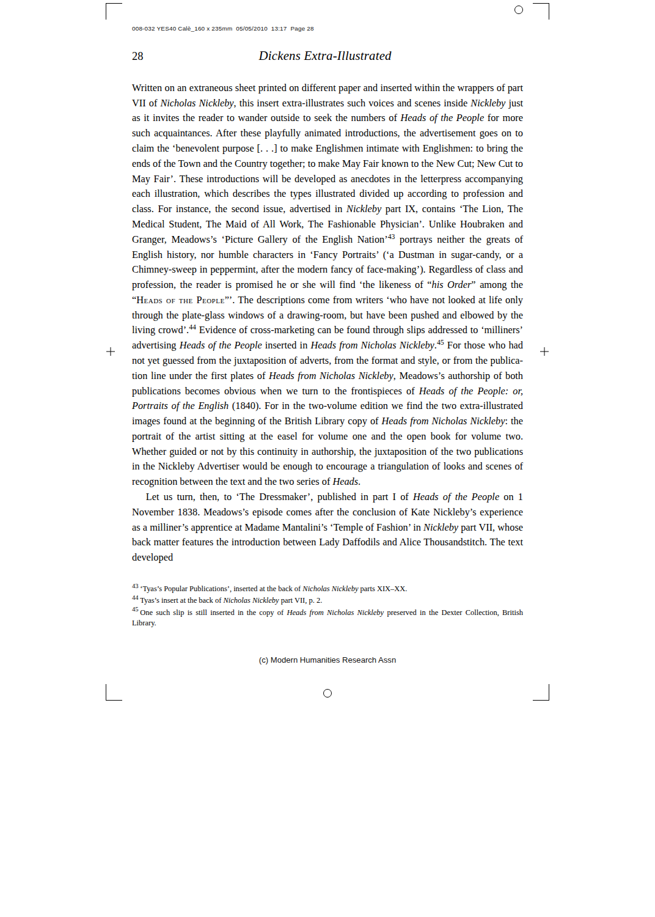008-032 YES40 Calè_160 x 235mm 05/05/2010 13:17 Page 28
28 Dickens Extra-Illustrated
Written on an extraneous sheet printed on different paper and inserted within the wrappers of part VII of Nicholas Nickleby, this insert extra-illustrates such voices and scenes inside Nickleby just as it invites the reader to wander outside to seek the numbers of Heads of the People for more such acquaintances. After these playfully animated introductions, the advertisement goes on to claim the ‘benevolent purpose [. . .] to make Englishmen intimate with Englishmen: to bring the ends of the Town and the Country together; to make May Fair known to the New Cut; New Cut to May Fair’. These introductions will be developed as anecdotes in the letterpress accompanying each illustration, which describes the types illustrated divided up according to profession and class. For instance, the second issue, advertised in Nickleby part IX, contains ‘The Lion, The Medical Student, The Maid of All Work, The Fashionable Physician’. Unlike Houbraken and Granger, Meadows’s ‘Picture Gallery of the English Nation’43 portrays neither the greats of English history, nor humble characters in ‘Fancy Portraits’ (‘a Dustman in sugar-candy, or a Chimney-sweep in peppermint, after the modern fancy of face-making’). Regardless of class and profession, the reader is promised he or she will find ‘the likeness of “his Order” among the “Heads of the People”’. The descriptions come from writers ‘who have not looked at life only through the plate-glass windows of a drawing-room, but have been pushed and elbowed by the living crowd’.44 Evidence of cross-marketing can be found through slips addressed to ‘milliners’ advertising Heads of the People inserted in Heads from Nicholas Nickleby.45 For those who had not yet guessed from the juxtaposition of adverts, from the format and style, or from the publication line under the first plates of Heads from Nicholas Nickleby, Meadows’s authorship of both publications becomes obvious when we turn to the frontispieces of Heads of the People: or, Portraits of the English (1840). For in the two-volume edition we find the two extra-illustrated images found at the beginning of the British Library copy of Heads from Nicholas Nickleby: the portrait of the artist sitting at the easel for volume one and the open book for volume two. Whether guided or not by this continuity in authorship, the juxtaposition of the two publications in the Nickleby Advertiser would be enough to encourage a triangulation of looks and scenes of recognition between the text and the two series of Heads.
Let us turn, then, to ‘The Dressmaker’, published in part I of Heads of the People on 1 November 1838. Meadows’s episode comes after the conclusion of Kate Nickleby’s experience as a milliner’s apprentice at Madame Mantalini’s ‘Temple of Fashion’ in Nickleby part VII, whose back matter features the introduction between Lady Daffodils and Alice Thousandstitch. The text developed
43‘Tyas’s Popular Publications’, inserted at the back of Nicholas Nickleby parts XIX–XX.
44Tyas’s insert at the back of Nicholas Nickleby part VII, p. 2.
45One such slip is still inserted in the copy of Heads from Nicholas Nickleby preserved in the Dexter Collection, British Library.
(c) Modern Humanities Research Assn